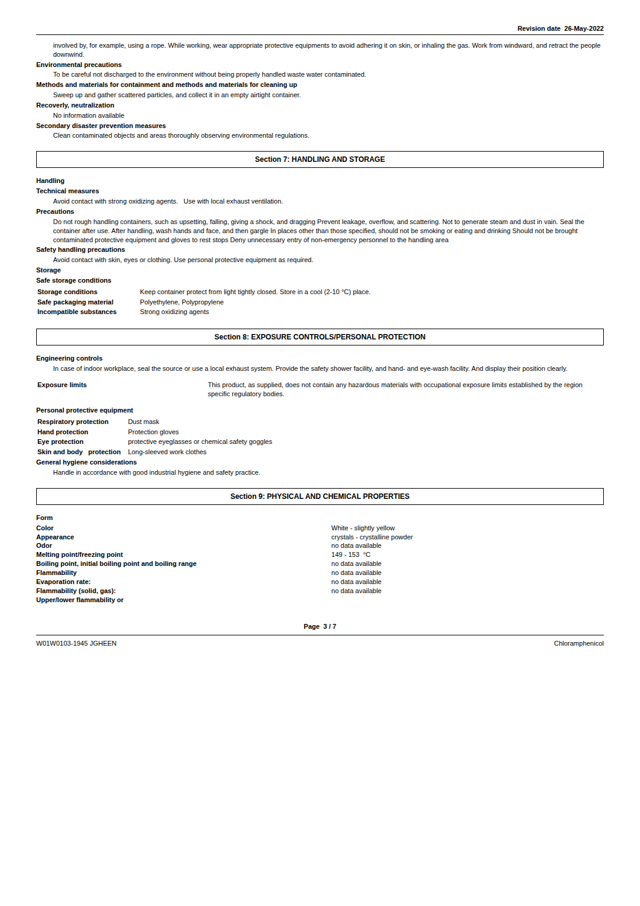Revision date 26-May-2022
involved by, for example, using a rope. While working, wear appropriate protective equipments to avoid adhering it on skin, or inhaling the gas. Work from windward, and retract the people downwind.
Environmental precautions
To be careful not discharged to the environment without being properly handled waste water contaminated.
Methods and materials for containment and methods and materials for cleaning up
Sweep up and gather scattered particles, and collect it in an empty airtight container.
Recoverly, neutralization
No information available
Secondary disaster prevention measures
Clean contaminated objects and areas thoroughly observing environmental regulations.
Section 7: HANDLING AND STORAGE
Handling
Technical measures
Avoid contact with strong oxidizing agents. Use with local exhaust ventilation.
Precautions
Do not rough handling containers, such as upsetting, falling, giving a shock, and dragging Prevent leakage, overflow, and scattering. Not to generate steam and dust in vain. Seal the container after use. After handling, wash hands and face, and then gargle In places other than those specified, should not be smoking or eating and drinking Should not be brought contaminated protective equipment and gloves to rest stops Deny unnecessary entry of non-emergency personnel to the handling area
Safety handling precautions
Avoid contact with skin, eyes or clothing. Use personal protective equipment as required.
Storage
Safe storage conditions
| Storage conditions | Keep container protect from light tightly closed. Store in a cool (2-10 °C) place. |
| Safe packaging material | Polyethylene, Polypropylene |
| Incompatible substances | Strong oxidizing agents |
Section 8: EXPOSURE CONTROLS/PERSONAL PROTECTION
Engineering controls
In case of indoor workplace, seal the source or use a local exhaust system. Provide the safety shower facility, and hand- and eye-wash facility. And display their position clearly.
| Exposure limits | This product, as supplied, does not contain any hazardous materials with occupational exposure limits established by the region specific regulatory bodies. |
Personal protective equipment
| Respiratory protection | Dust mask |
| Hand protection | Protection gloves |
| Eye protection | protective eyeglasses or chemical safety goggles |
| Skin and body protection | Long-sleeved work clothes |
General hygiene considerations
Handle in accordance with good industrial hygiene and safety practice.
Section 9: PHYSICAL AND CHEMICAL PROPERTIES
Form
| Color | White - slightly yellow |
| Appearance | crystals - crystalline powder |
| Odor | no data available |
| Melting point/freezing point | 149 - 153 °C |
| Boiling point, initial boiling point and boiling range | no data available |
| Flammability | no data available |
| Evaporation rate: | no data available |
| Flammability (solid, gas): | no data available |
| Upper/lower flammability or | |
Page 3 / 7
W01W0103-1945 JGHEEN Chloramphenicol